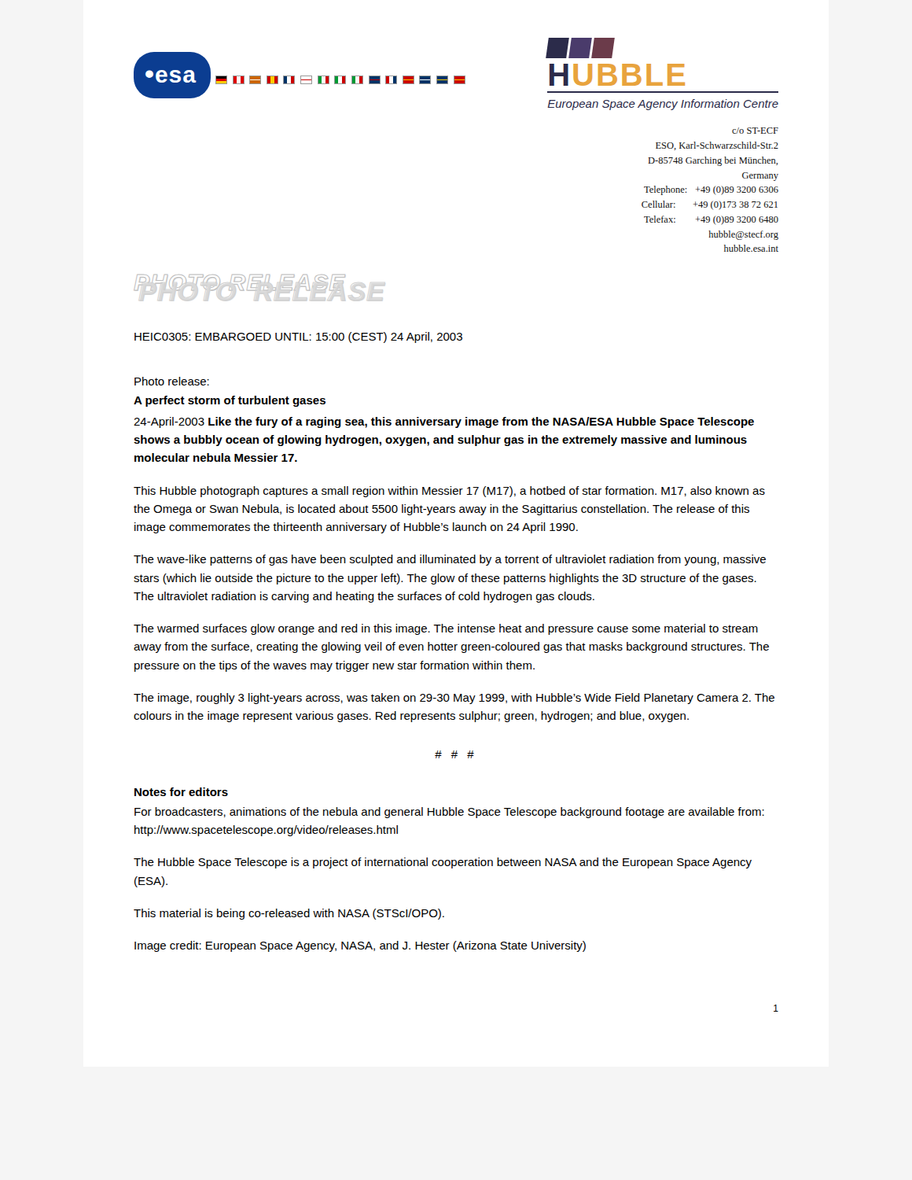•esa
HUBBLE
European Space Agency Information Centre
c/o ST-ECF
ESO, Karl-Schwarzschild-Str.2
D-85748 Garching bei München,
Germany
Telephone: +49 (0)89 3200 6306
Cellular: +49 (0)173 38 72 621
Telefax: +49 (0)89 3200 6480
hubble@stecf.org
hubble.esa.int
PHOTO RELEASE PHOTO RELEASE
HEIC0305: EMBARGOED UNTIL: 15:00 (CEST) 24 April, 2003
Photo release:
A perfect storm of turbulent gases
24-April-2003 Like the fury of a raging sea, this anniversary image from the NASA/ESA Hubble Space Telescope shows a bubbly ocean of glowing hydrogen, oxygen, and sulphur gas in the extremely massive and luminous molecular nebula Messier 17.
This Hubble photograph captures a small region within Messier 17 (M17), a hotbed of star formation. M17, also known as the Omega or Swan Nebula, is located about 5500 light-years away in the Sagittarius constellation. The release of this image commemorates the thirteenth anniversary of Hubble’s launch on 24 April 1990.
The wave-like patterns of gas have been sculpted and illuminated by a torrent of ultraviolet radiation from young, massive stars (which lie outside the picture to the upper left). The glow of these patterns highlights the 3D structure of the gases. The ultraviolet radiation is carving and heating the surfaces of cold hydrogen gas clouds.
The warmed surfaces glow orange and red in this image. The intense heat and pressure cause some material to stream away from the surface, creating the glowing veil of even hotter green-coloured gas that masks background structures. The pressure on the tips of the waves may trigger new star formation within them.
The image, roughly 3 light-years across, was taken on 29-30 May 1999, with Hubble’s Wide Field Planetary Camera 2. The colours in the image represent various gases. Red represents sulphur; green, hydrogen; and blue, oxygen.
# # #
Notes for editors
For broadcasters, animations of the nebula and general Hubble Space Telescope background footage are available from:
http://www.spacetelescope.org/video/releases.html
The Hubble Space Telescope is a project of international cooperation between NASA and the European Space Agency (ESA).
This material is being co-released with NASA (STScI/OPO).
Image credit: European Space Agency, NASA, and J. Hester (Arizona State University)
1